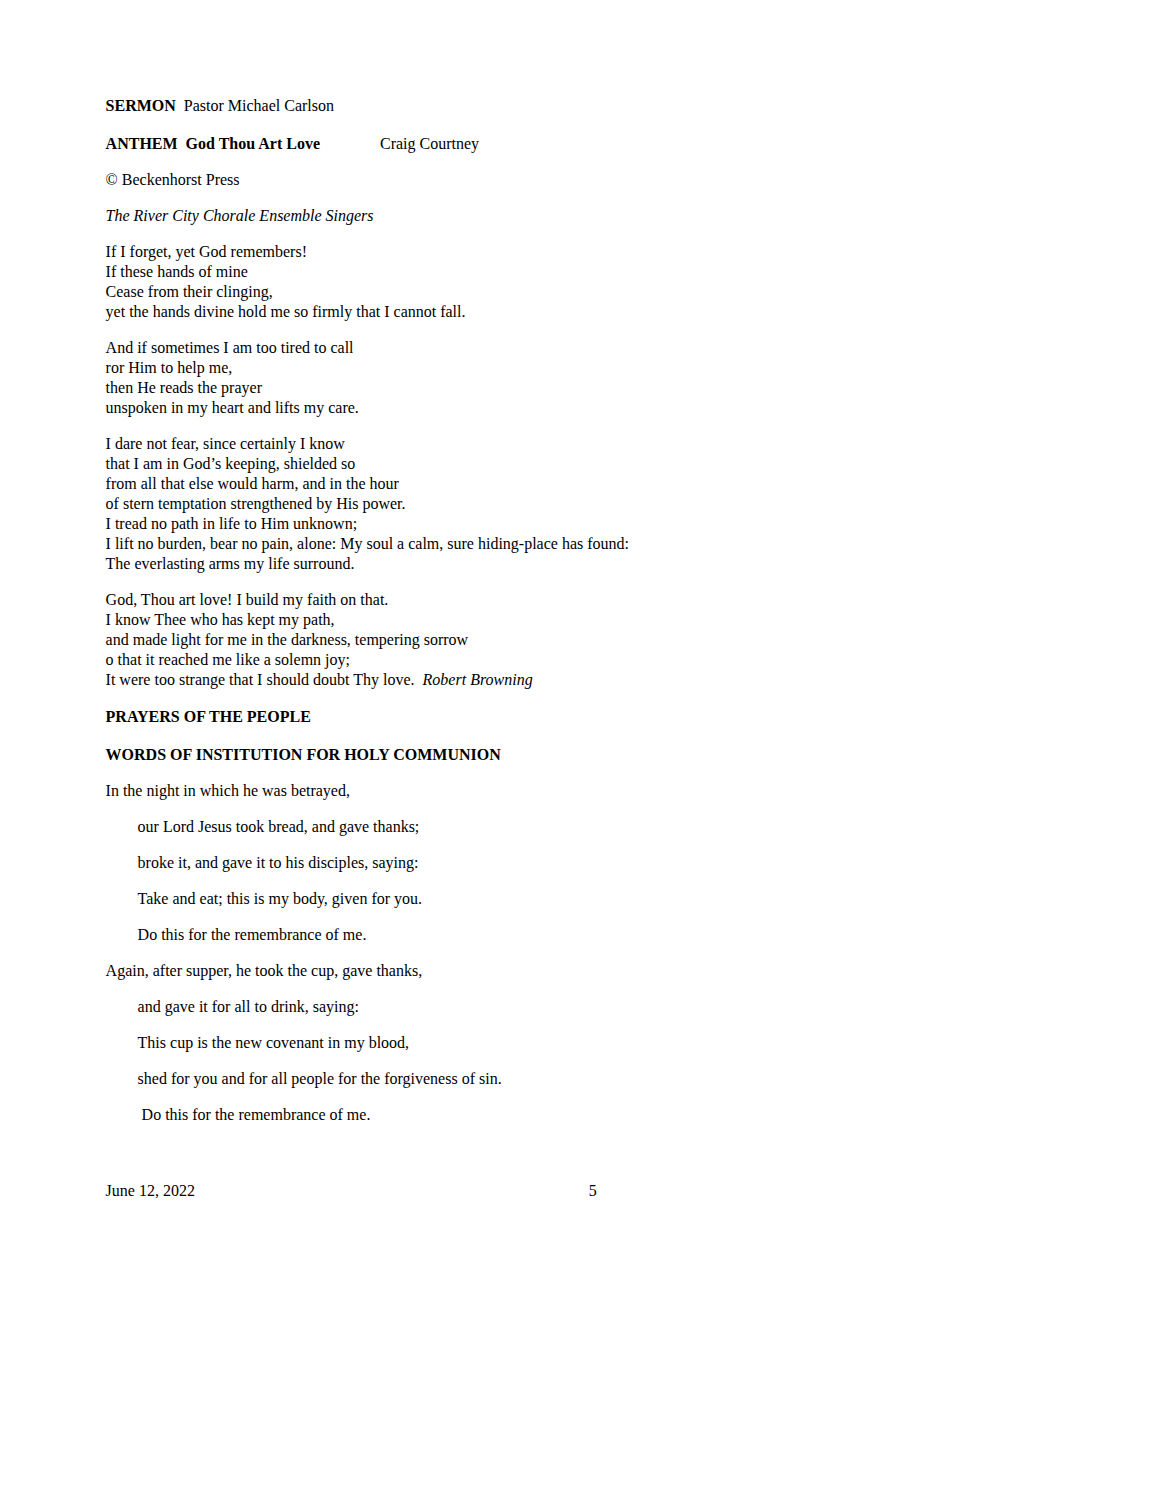SERMON Pastor Michael Carlson
ANTHEM God Thou Art Love Craig Courtney
© Beckenhorst Press
The River City Chorale Ensemble Singers
If I forget, yet God remembers!
If these hands of mine
Cease from their clinging,
yet the hands divine hold me so firmly that I cannot fall.
And if sometimes I am too tired to call
ror Him to help me,
then He reads the prayer
unspoken in my heart and lifts my care.
I dare not fear, since certainly I know
that I am in God’s keeping, shielded so
from all that else would harm, and in the hour
of stern temptation strengthened by His power.
I tread no path in life to Him unknown;
I lift no burden, bear no pain, alone: My soul a calm, sure hiding-place has found:
The everlasting arms my life surround.
God, Thou art love! I build my faith on that.
I know Thee who has kept my path,
and made light for me in the darkness, tempering sorrow
o that it reached me like a solemn joy;
It were too strange that I should doubt Thy love. Robert Browning
PRAYERS OF THE PEOPLE
WORDS OF INSTITUTION FOR HOLY COMMUNION
In the night in which he was betrayed,
our Lord Jesus took bread, and gave thanks;
broke it, and gave it to his disciples, saying:
Take and eat; this is my body, given for you.
Do this for the remembrance of me.
Again, after supper, he took the cup, gave thanks,
and gave it for all to drink, saying:
This cup is the new covenant in my blood,
shed for you and for all people for the forgiveness of sin.
Do this for the remembrance of me.
June 12, 2022 5